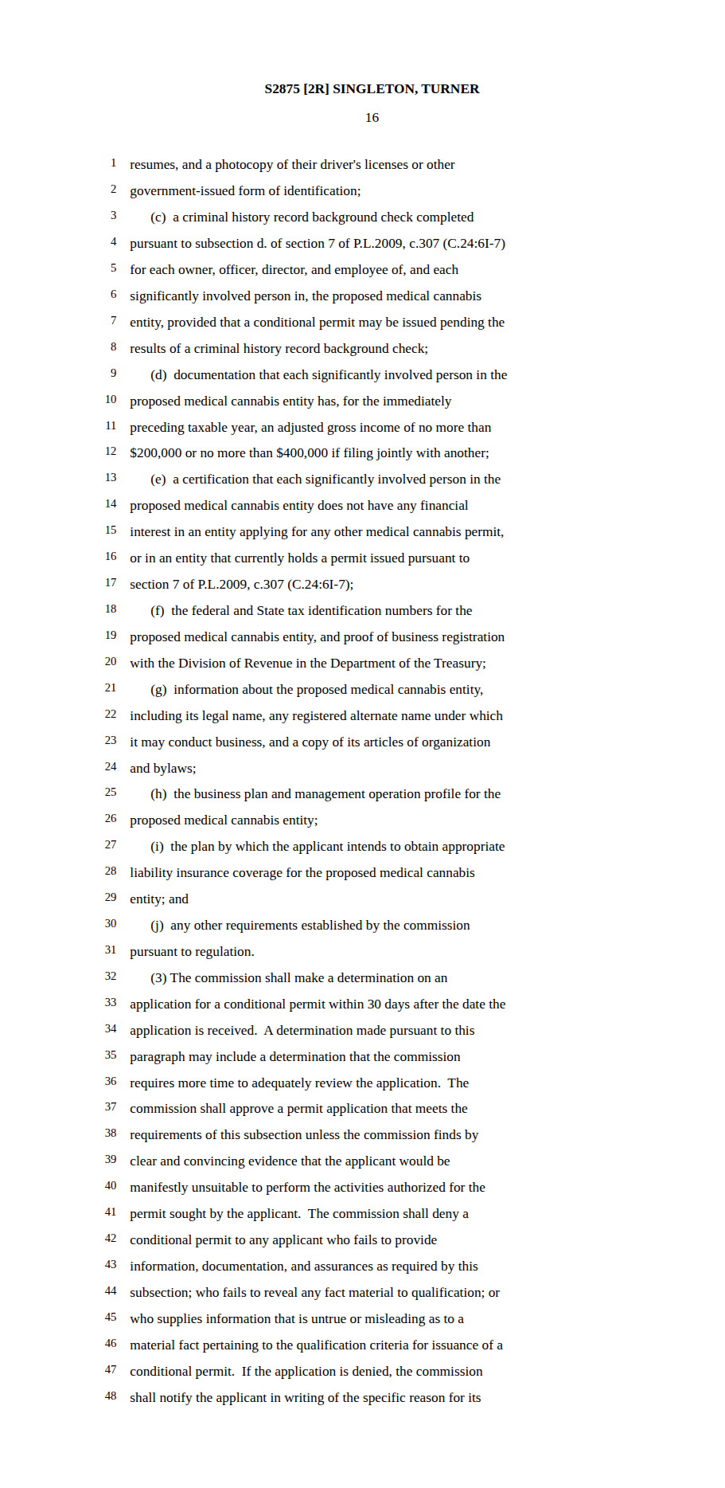S2875 [2R] SINGLETON, TURNER
16
resumes, and a photocopy of their driver's licenses or other
government-issued form of identification;
(c) a criminal history record background check completed
pursuant to subsection d. of section 7 of P.L.2009, c.307 (C.24:6I-7)
for each owner, officer, director, and employee of, and each
significantly involved person in, the proposed medical cannabis
entity, provided that a conditional permit may be issued pending the
results of a criminal history record background check;
(d) documentation that each significantly involved person in the
proposed medical cannabis entity has, for the immediately
preceding taxable year, an adjusted gross income of no more than
$200,000 or no more than $400,000 if filing jointly with another;
(e) a certification that each significantly involved person in the
proposed medical cannabis entity does not have any financial
interest in an entity applying for any other medical cannabis permit,
or in an entity that currently holds a permit issued pursuant to
section 7 of P.L.2009, c.307 (C.24:6I-7);
(f) the federal and State tax identification numbers for the
proposed medical cannabis entity, and proof of business registration
with the Division of Revenue in the Department of the Treasury;
(g) information about the proposed medical cannabis entity,
including its legal name, any registered alternate name under which
it may conduct business, and a copy of its articles of organization
and bylaws;
(h) the business plan and management operation profile for the
proposed medical cannabis entity;
(i) the plan by which the applicant intends to obtain appropriate
liability insurance coverage for the proposed medical cannabis
entity; and
(j) any other requirements established by the commission
pursuant to regulation.
(3) The commission shall make a determination on an
application for a conditional permit within 30 days after the date the
application is received. A determination made pursuant to this
paragraph may include a determination that the commission
requires more time to adequately review the application. The
commission shall approve a permit application that meets the
requirements of this subsection unless the commission finds by
clear and convincing evidence that the applicant would be
manifestly unsuitable to perform the activities authorized for the
permit sought by the applicant. The commission shall deny a
conditional permit to any applicant who fails to provide
information, documentation, and assurances as required by this
subsection; who fails to reveal any fact material to qualification; or
who supplies information that is untrue or misleading as to a
material fact pertaining to the qualification criteria for issuance of a
conditional permit. If the application is denied, the commission
shall notify the applicant in writing of the specific reason for its